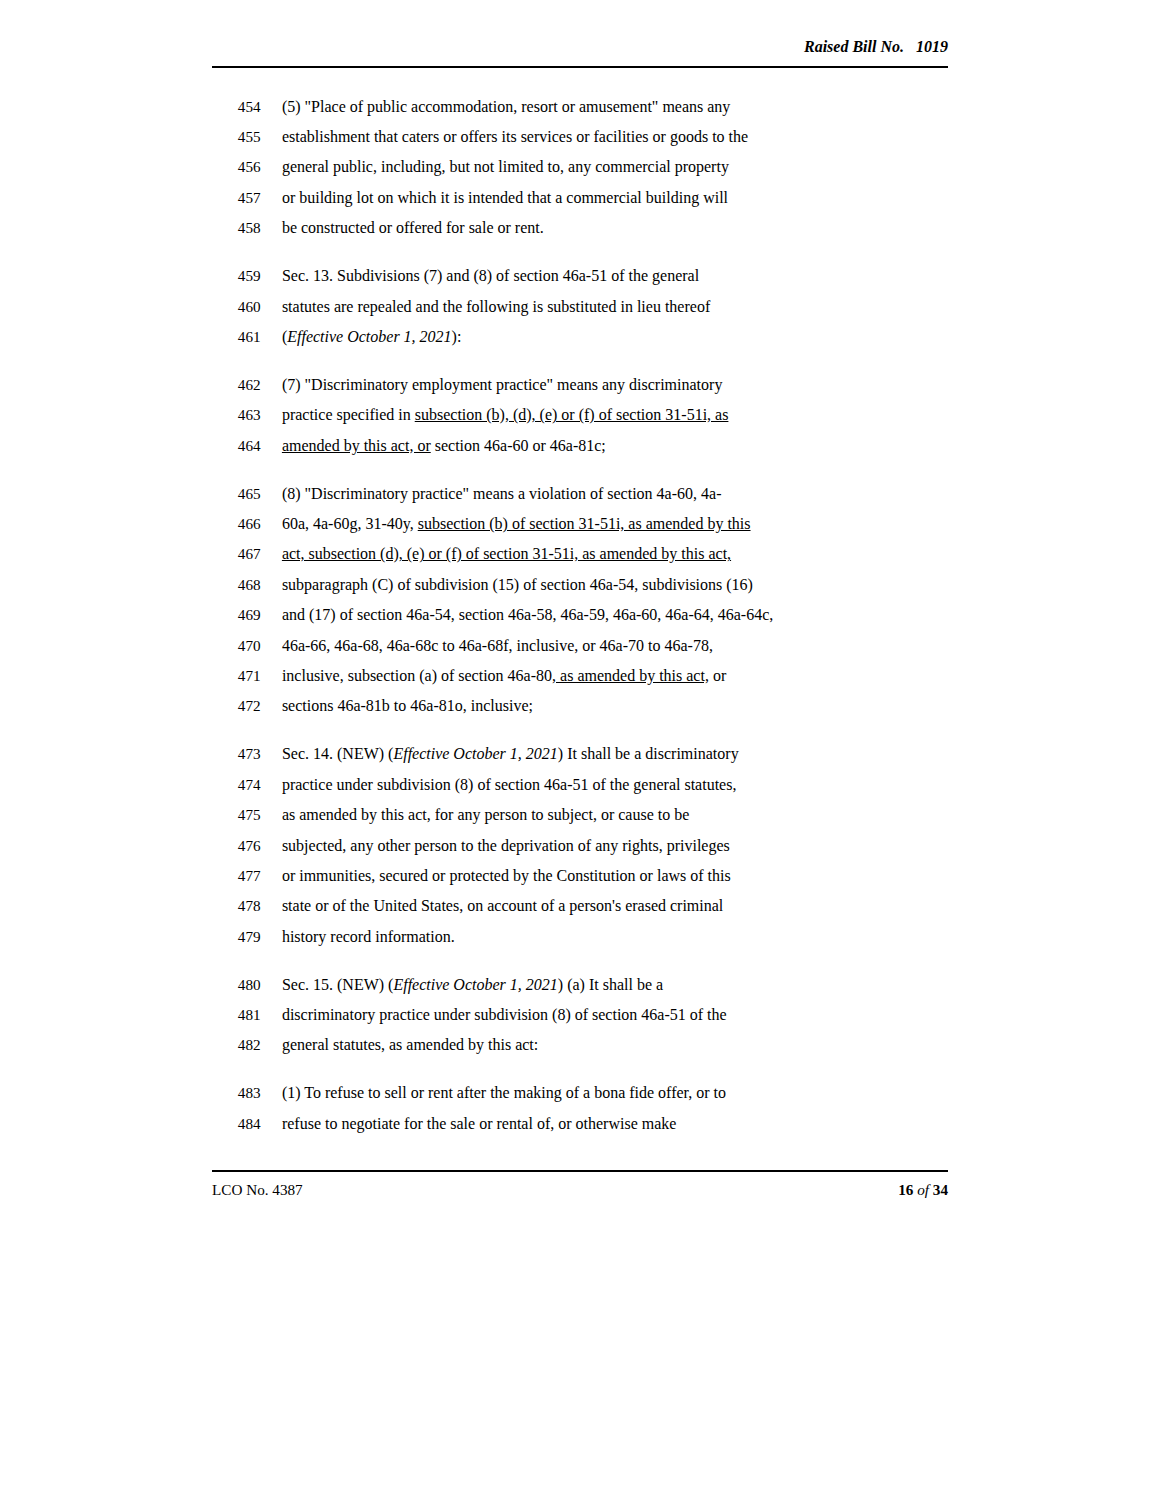Raised Bill No. 1019
454(5) "Place of public accommodation, resort or amusement" means any 455 establishment that caters or offers its services or facilities or goods to the 456 general public, including, but not limited to, any commercial property 457 or building lot on which it is intended that a commercial building will 458 be constructed or offered for sale or rent.
459 Sec. 13. Subdivisions (7) and (8) of section 46a-51 of the general 460 statutes are repealed and the following is substituted in lieu thereof 461(Effective October 1, 2021):
462(7) "Discriminatory employment practice" means any discriminatory 463 practice specified in subsection (b), (d), (e) or (f) of section 31-51i, as 464 amended by this act, or section 46a-60 or 46a-81c;
465(8) "Discriminatory practice" means a violation of section 4a-60, 4a- 46660a, 4a-60g, 31-40y, subsection (b) of section 31-51i, as amended by this 467 act, subsection (d), (e) or (f) of section 31-51i, as amended by this act, 468 subparagraph (C) of subdivision (15) of section 46a-54, subdivisions (16) 469 and (17) of section 46a-54, section 46a-58, 46a-59, 46a-60, 46a-64, 46a-64c, 47046a-66, 46a-68, 46a-68c to 46a-68f, inclusive, or 46a-70 to 46a-78, 471 inclusive, subsection (a) of section 46a-80, as amended by this act, or 472 sections 46a-81b to 46a-81o, inclusive;
473 Sec. 14. (NEW) (Effective October 1, 2021) It shall be a discriminatory 474 practice under subdivision (8) of section 46a-51 of the general statutes, 475 as amended by this act, for any person to subject, or cause to be 476 subjected, any other person to the deprivation of any rights, privileges 477 or immunities, secured or protected by the Constitution or laws of this 478 state or of the United States, on account of a person's erased criminal 479 history record information.
480 Sec. 15. (NEW) (Effective October 1, 2021) (a) It shall be a 481 discriminatory practice under subdivision (8) of section 46a-51 of the 482 general statutes, as amended by this act:
483(1) To refuse to sell or rent after the making of a bona fide offer, or to 484 refuse to negotiate for the sale or rental of, or otherwise make
LCO No. 4387 16 of 34